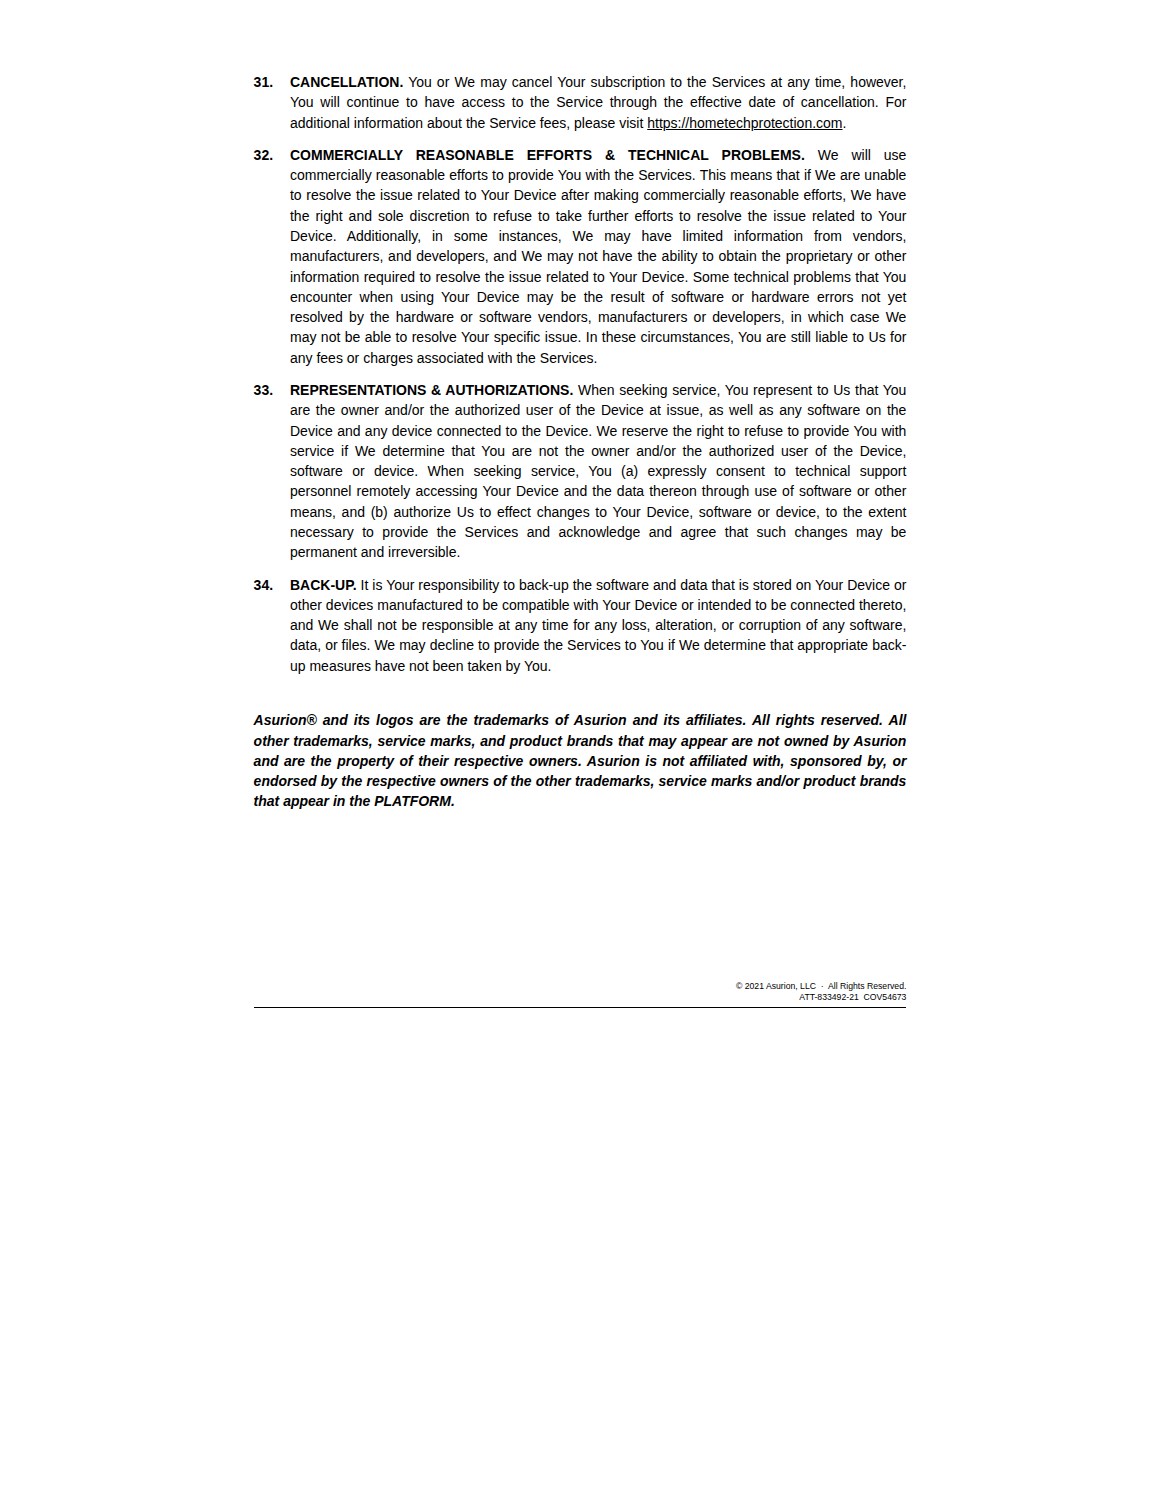31. Cancellation. You or We may cancel Your subscription to the Services at any time, however, You will continue to have access to the Service through the effective date of cancellation. For additional information about the Service fees, please visit https://hometechprotection.com.
32. Commercially Reasonable Efforts & Technical Problems. We will use commercially reasonable efforts to provide You with the Services. This means that if We are unable to resolve the issue related to Your Device after making commercially reasonable efforts, We have the right and sole discretion to refuse to take further efforts to resolve the issue related to Your Device. Additionally, in some instances, We may have limited information from vendors, manufacturers, and developers, and We may not have the ability to obtain the proprietary or other information required to resolve the issue related to Your Device. Some technical problems that You encounter when using Your Device may be the result of software or hardware errors not yet resolved by the hardware or software vendors, manufacturers or developers, in which case We may not be able to resolve Your specific issue. In these circumstances, You are still liable to Us for any fees or charges associated with the Services.
33. Representations & Authorizations. When seeking service, You represent to Us that You are the owner and/or the authorized user of the Device at issue, as well as any software on the Device and any device connected to the Device. We reserve the right to refuse to provide You with service if We determine that You are not the owner and/or the authorized user of the Device, software or device. When seeking service, You (a) expressly consent to technical support personnel remotely accessing Your Device and the data thereon through use of software or other means, and (b) authorize Us to effect changes to Your Device, software or device, to the extent necessary to provide the Services and acknowledge and agree that such changes may be permanent and irreversible.
34. Back-Up. It is Your responsibility to back-up the software and data that is stored on Your Device or other devices manufactured to be compatible with Your Device or intended to be connected thereto, and We shall not be responsible at any time for any loss, alteration, or corruption of any software, data, or files. We may decline to provide the Services to You if We determine that appropriate back-up measures have not been taken by You.
Asurion® and its logos are the trademarks of Asurion and its affiliates. All rights reserved. All other trademarks, service marks, and product brands that may appear are not owned by Asurion and are the property of their respective owners. Asurion is not affiliated with, sponsored by, or endorsed by the respective owners of the other trademarks, service marks and/or product brands that appear in the PLATFORM.
© 2021 Asurion, LLC · All Rights Reserved.
ATT-833492-21 COV54673